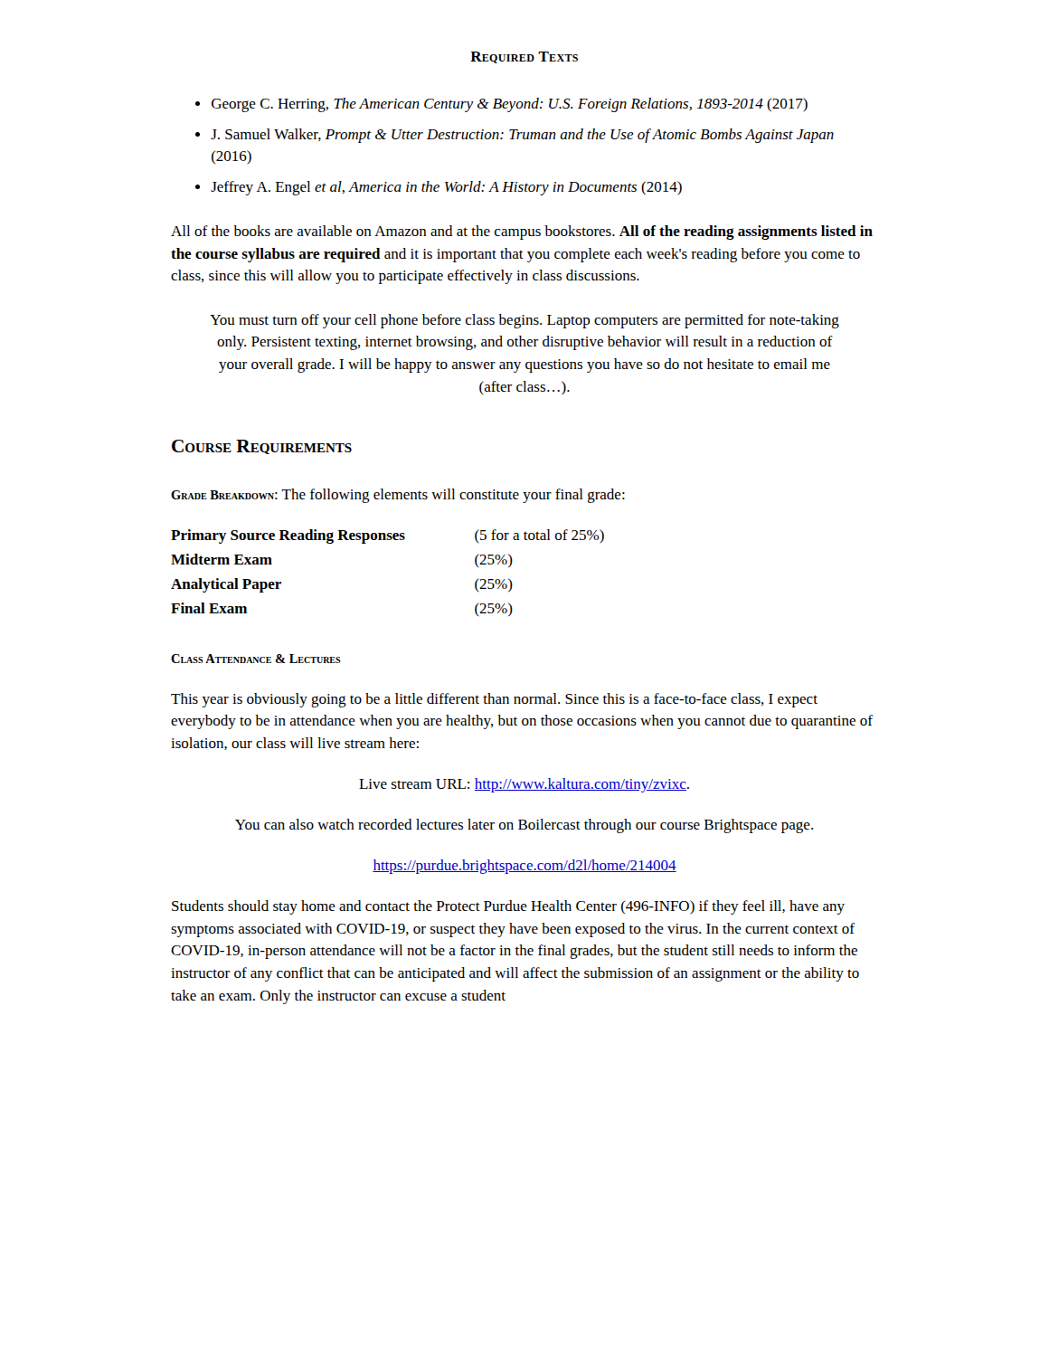Required Texts
George C. Herring, The American Century & Beyond: U.S. Foreign Relations, 1893-2014 (2017)
J. Samuel Walker, Prompt & Utter Destruction: Truman and the Use of Atomic Bombs Against Japan (2016)
Jeffrey A. Engel et al, America in the World: A History in Documents (2014)
All of the books are available on Amazon and at the campus bookstores. All of the reading assignments listed in the course syllabus are required and it is important that you complete each week's reading before you come to class, since this will allow you to participate effectively in class discussions.
You must turn off your cell phone before class begins. Laptop computers are permitted for note-taking only. Persistent texting, internet browsing, and other disruptive behavior will result in a reduction of your overall grade. I will be happy to answer any questions you have so do not hesitate to email me (after class…).
Course Requirements
Grade Breakdown
: The following elements will constitute your final grade:
| Primary Source Reading Responses | (5 for a total of 25%) |
| Midterm Exam | (25%) |
| Analytical Paper | (25%) |
| Final Exam | (25%) |
Class Attendance & Lectures
This year is obviously going to be a little different than normal. Since this is a face-to-face class, I expect everybody to be in attendance when you are healthy, but on those occasions when you cannot due to quarantine of isolation, our class will live stream here:
Live stream URL: http://www.kaltura.com/tiny/zvixc.
You can also watch recorded lectures later on Boilercast through our course Brightspace page.
https://purdue.brightspace.com/d2l/home/214004
Students should stay home and contact the Protect Purdue Health Center (496-INFO) if they feel ill, have any symptoms associated with COVID-19, or suspect they have been exposed to the virus. In the current context of COVID-19, in-person attendance will not be a factor in the final grades, but the student still needs to inform the instructor of any conflict that can be anticipated and will affect the submission of an assignment or the ability to take an exam. Only the instructor can excuse a student